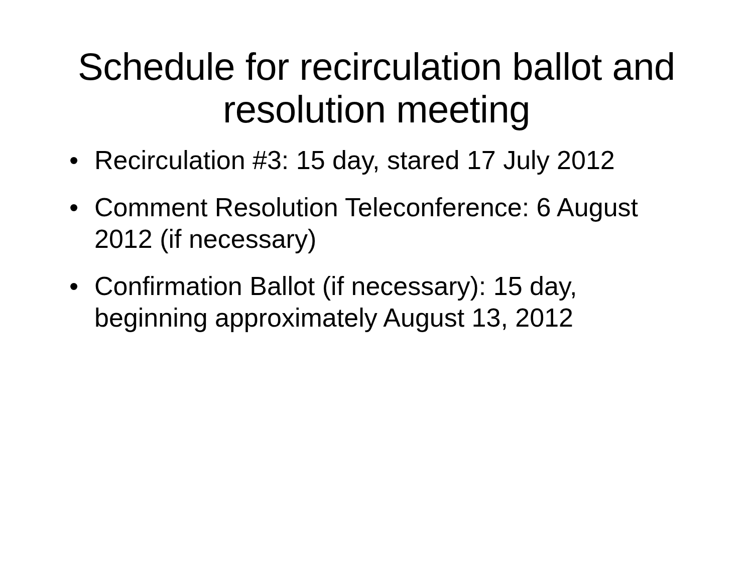Schedule for recirculation ballot and resolution meeting
Recirculation #3: 15 day, stared 17 July 2012
Comment Resolution Teleconference: 6 August 2012 (if necessary)
Confirmation Ballot (if necessary): 15 day, beginning approximately August 13, 2012